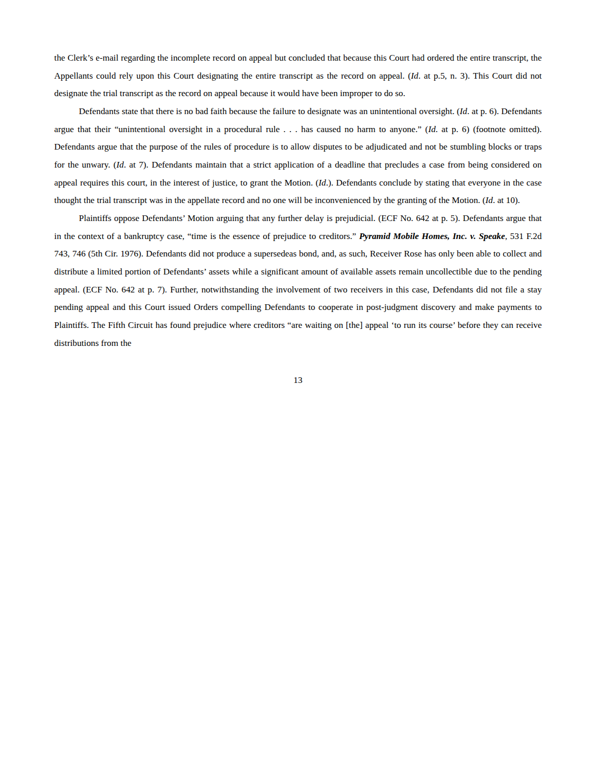the Clerk’s e-mail regarding the incomplete record on appeal but concluded that because this Court had ordered the entire transcript, the Appellants could rely upon this Court designating the entire transcript as the record on appeal. (Id. at p.5, n. 3). This Court did not designate the trial transcript as the record on appeal because it would have been improper to do so.
Defendants state that there is no bad faith because the failure to designate was an unintentional oversight. (Id. at p. 6). Defendants argue that their “unintentional oversight in a procedural rule . . . has caused no harm to anyone.” (Id. at p. 6) (footnote omitted). Defendants argue that the purpose of the rules of procedure is to allow disputes to be adjudicated and not be stumbling blocks or traps for the unwary. (Id. at 7). Defendants maintain that a strict application of a deadline that precludes a case from being considered on appeal requires this court, in the interest of justice, to grant the Motion. (Id.). Defendants conclude by stating that everyone in the case thought the trial transcript was in the appellate record and no one will be inconvenienced by the granting of the Motion. (Id. at 10).
Plaintiffs oppose Defendants’ Motion arguing that any further delay is prejudicial. (ECF No. 642 at p. 5). Defendants argue that in the context of a bankruptcy case, “time is the essence of prejudice to creditors.” Pyramid Mobile Homes, Inc. v. Speake, 531 F.2d 743, 746 (5th Cir. 1976). Defendants did not produce a supersedeas bond, and, as such, Receiver Rose has only been able to collect and distribute a limited portion of Defendants’ assets while a significant amount of available assets remain uncollectible due to the pending appeal. (ECF No. 642 at p. 7). Further, notwithstanding the involvement of two receivers in this case, Defendants did not file a stay pending appeal and this Court issued Orders compelling Defendants to cooperate in post-judgment discovery and make payments to Plaintiffs. The Fifth Circuit has found prejudice where creditors “are waiting on [the] appeal ‘to run its course’ before they can receive distributions from the
13